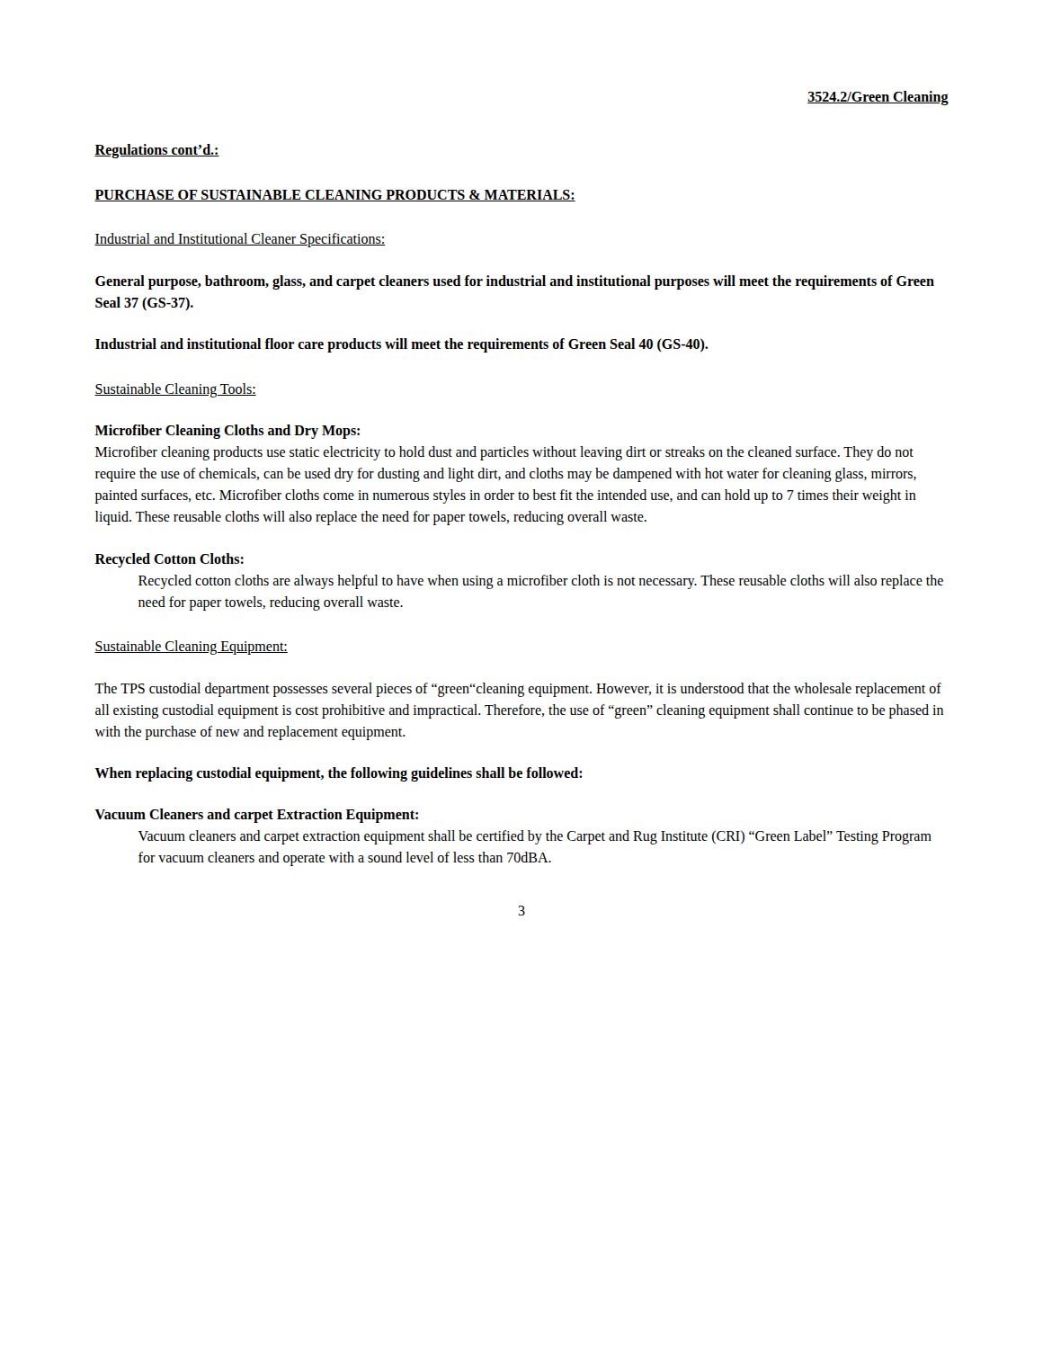3524.2/Green Cleaning
Regulations cont’d.:
PURCHASE OF SUSTAINABLE CLEANING PRODUCTS & MATERIALS:
Industrial and Institutional Cleaner Specifications:
General purpose, bathroom, glass, and carpet cleaners used for industrial and institutional purposes will meet the requirements of Green Seal 37 (GS-37).
Industrial and institutional floor care products will meet the requirements of Green Seal 40 (GS-40).
Sustainable Cleaning Tools:
Microfiber Cleaning Cloths and Dry Mops:
Microfiber cleaning products use static electricity to hold dust and particles without leaving dirt or streaks on the cleaned surface. They do not require the use of chemicals, can be used dry for dusting and light dirt, and cloths may be dampened with hot water for cleaning glass, mirrors, painted surfaces, etc. Microfiber cloths come in numerous styles in order to best fit the intended use, and can hold up to 7 times their weight in liquid. These reusable cloths will also replace the need for paper towels, reducing overall waste.
Recycled Cotton Cloths:
Recycled cotton cloths are always helpful to have when using a microfiber cloth is not necessary. These reusable cloths will also replace the need for paper towels, reducing overall waste.
Sustainable Cleaning Equipment:
The TPS custodial department possesses several pieces of “green“cleaning equipment. However, it is understood that the wholesale replacement of all existing custodial equipment is cost prohibitive and impractical. Therefore, the use of “green” cleaning equipment shall continue to be phased in with the purchase of new and replacement equipment.
When replacing custodial equipment, the following guidelines shall be followed:
Vacuum Cleaners and carpet Extraction Equipment:
Vacuum cleaners and carpet extraction equipment shall be certified by the Carpet and Rug Institute (CRI) “Green Label” Testing Program for vacuum cleaners and operate with a sound level of less than 70dBA.
3